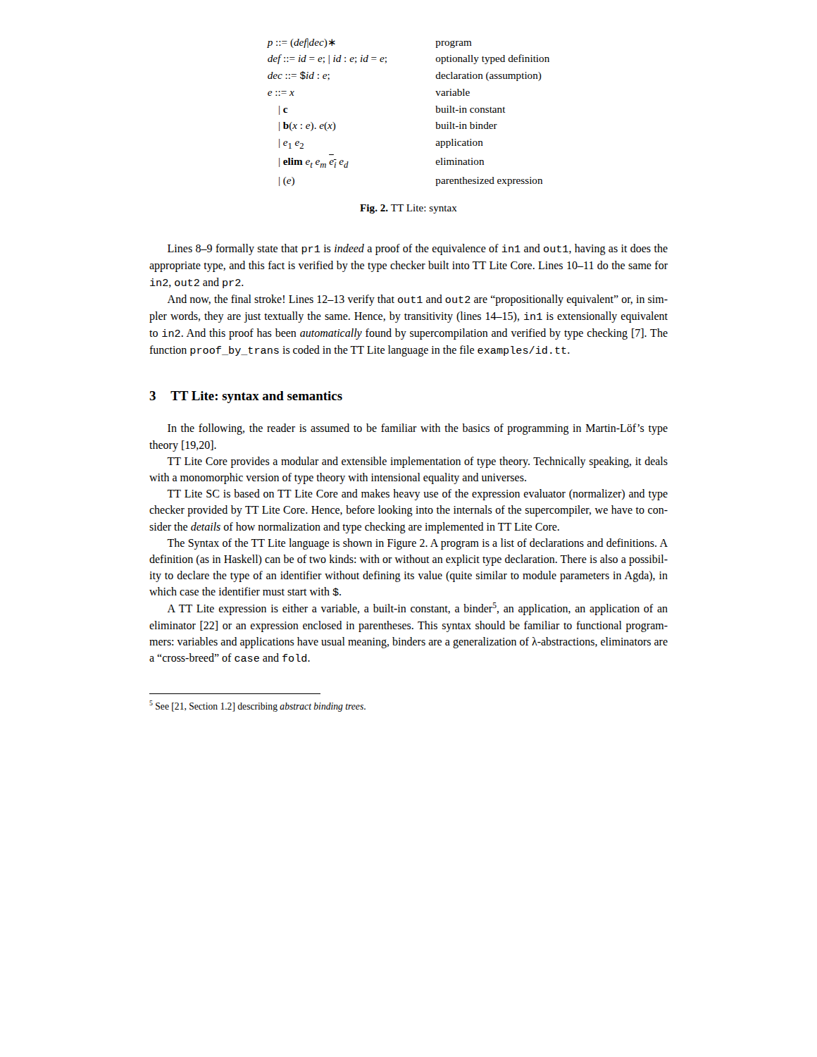| p ::= ( def / dec )∗ | program |
| def ::= id = e ; / id : e ; id = e ; | optionally typed definition |
| dec ::= $ id : e ; | declaration (assumption) |
| e ::= x | variable |
| / c | built-in constant |
| / b ( x : e ). e ( x ) | built-in binder |
| / e 1 e 2 | application |
| / elim e t e m e i e d | elimination |
| / ( e ) | parenthesized expression |
Fig. 2. TT Lite: syntax
Lines 8–9 formally state that pr1 is indeed a proof of the equivalence of in1 and out1, having as it does the appropriate type, and this fact is verified by the type checker built into TT Lite Core. Lines 10–11 do the same for in2, out2 and pr2.
And now, the final stroke! Lines 12–13 verify that out1 and out2 are “propositionally equivalent” or, in simpler words, they are just textually the same. Hence, by transitivity (lines 14–15), in1 is extensionally equivalent to in2. And this proof has been automatically found by supercompilation and verified by type checking [7]. The function proof_by_trans is coded in the TT Lite language in the file examples/id.tt.
3 TT Lite: syntax and semantics
In the following, the reader is assumed to be familiar with the basics of programming in Martin-Löf’s type theory [19,20].
TT Lite Core provides a modular and extensible implementation of type theory. Technically speaking, it deals with a monomorphic version of type theory with intensional equality and universes.
TT Lite SC is based on TT Lite Core and makes heavy use of the expression evaluator (normalizer) and type checker provided by TT Lite Core. Hence, before looking into the internals of the supercompiler, we have to consider the details of how normalization and type checking are implemented in TT Lite Core.
The Syntax of the TT Lite language is shown in Figure 2. A program is a list of declarations and definitions. A definition (as in Haskell) can be of two kinds: with or without an explicit type declaration. There is also a possibility to declare the type of an identifier without defining its value (quite similar to module parameters in Agda), in which case the identifier must start with $.
A TT Lite expression is either a variable, a built-in constant, a binder5, an application, an application of an eliminator [22] or an expression enclosed in parentheses. This syntax should be familiar to functional programmers: variables and applications have usual meaning, binders are a generalization of λ-abstractions, eliminators are a “cross-breed” of case and fold.
5 See [21, Section 1.2] describing abstract binding trees.